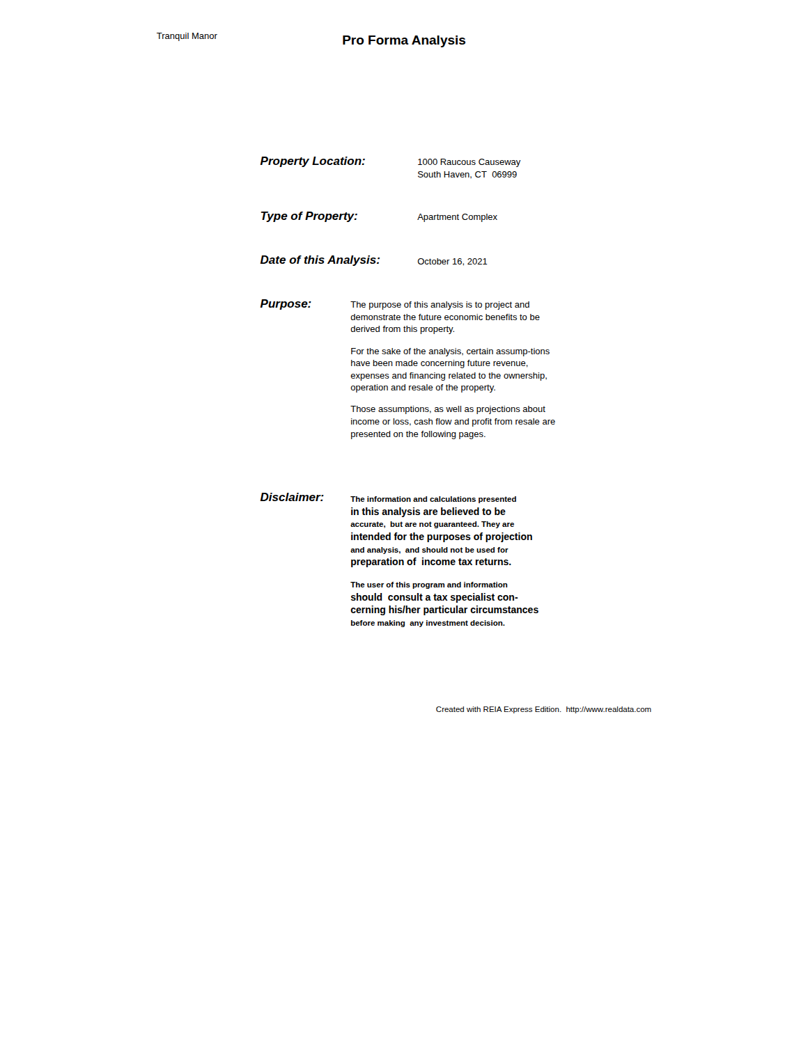Tranquil Manor
Pro Forma Analysis
Property Location:
1000 Raucous Causeway
South Haven, CT 06999
Type of Property:
Apartment Complex
Date of this Analysis:
October 16, 2021
Purpose:
The purpose of this analysis is to project and demonstrate the future economic benefits to be derived from this property.
For the sake of the analysis, certain assump-tions have been made concerning future revenue, expenses and financing related to the ownership, operation and resale of the property.
Those assumptions, as well as projections about income or loss, cash flow and profit from resale are presented on the following pages.
Disclaimer:
The information and calculations presented
in this analysis are believed to be
accurate, but are not guaranteed. They are
intended for the purposes of projection
and analysis, and should not be used for
preparation of income tax returns.
The user of this program and information
should consult a tax specialist con-
cerning his/her particular circumstances
before making any investment decision.
Created with REIA Express Edition. http://www.realdata.com